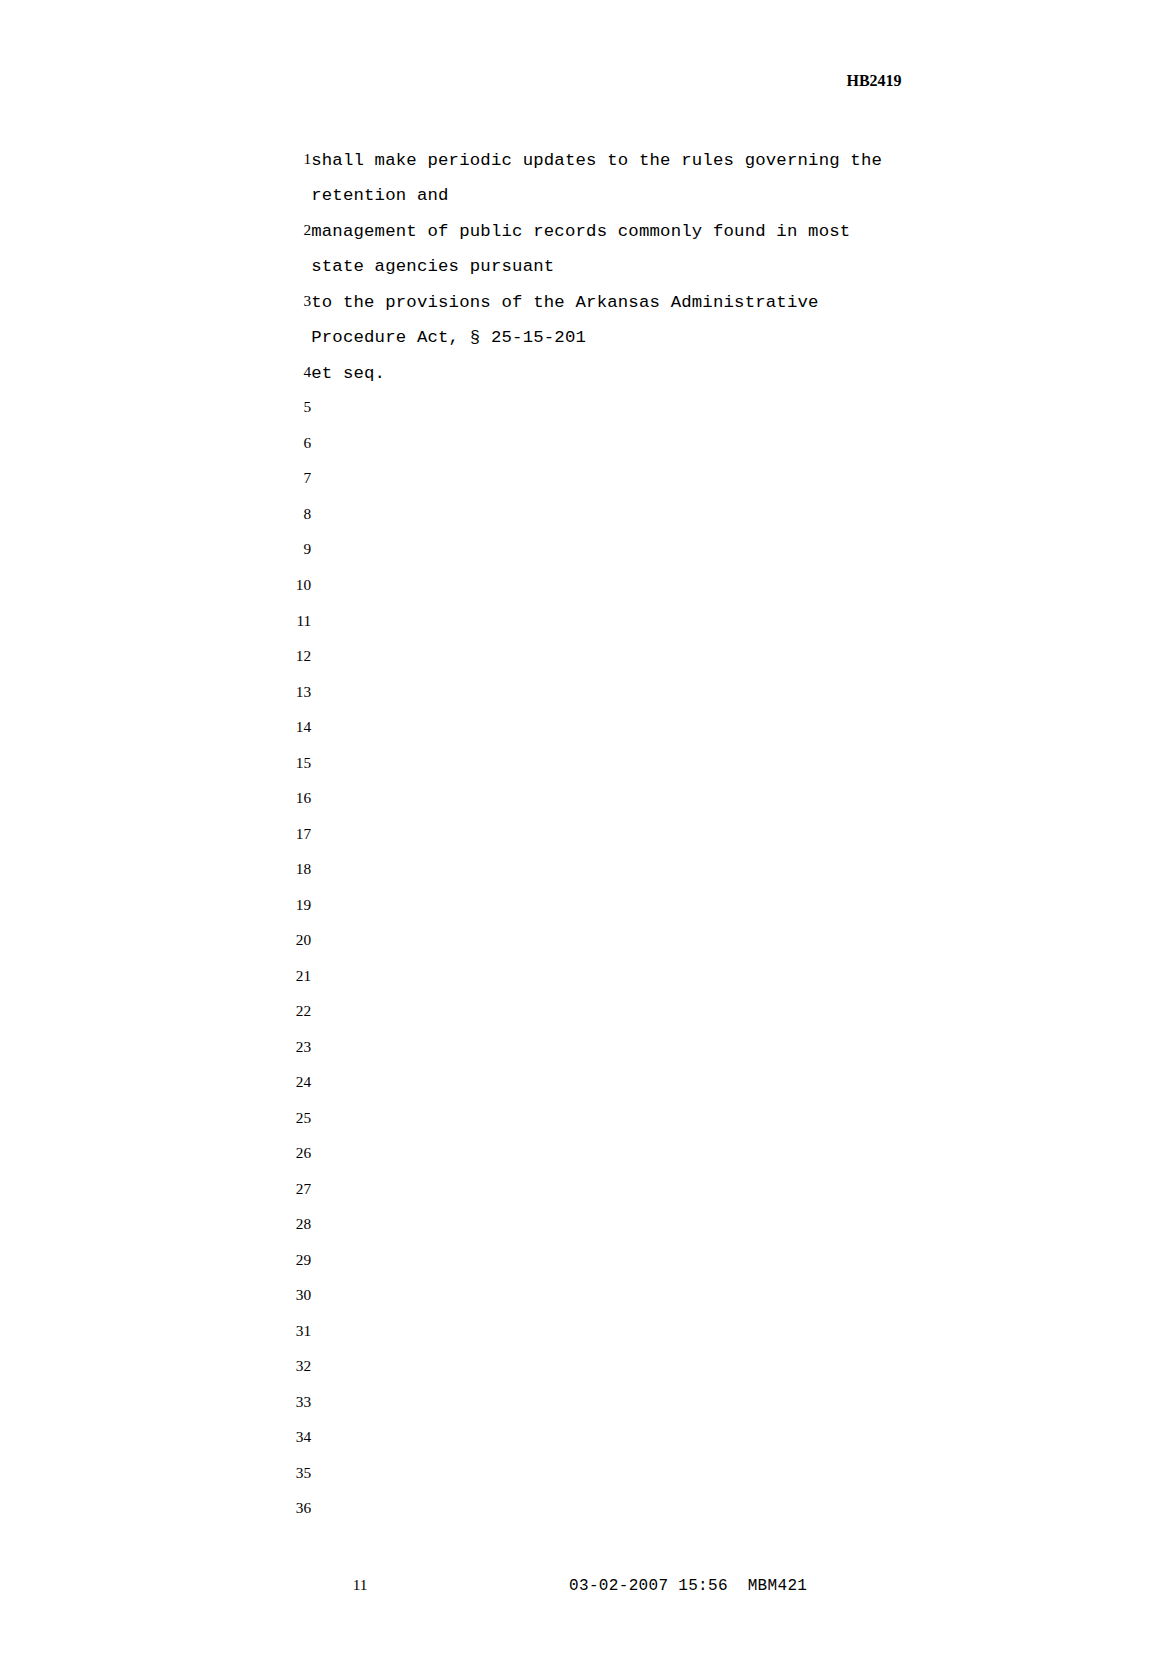HB2419
| 1 | shall make periodic updates to the rules governing the retention and |
| 2 | management of public records commonly found in most state agencies pursuant |
| 3 | to the provisions of the Arkansas Administrative Procedure Act, § 25-15-201 |
| 4 | et seq. |
| 5 | |
| 6 | |
| 7 | |
| 8 | |
| 9 | |
| 10 | |
| 11 | |
| 12 | |
| 13 | |
| 14 | |
| 15 | |
| 16 | |
| 17 | |
| 18 | |
| 19 | |
| 20 | |
| 21 | |
| 22 | |
| 23 | |
| 24 | |
| 25 | |
| 26 | |
| 27 | |
| 28 | |
| 29 | |
| 30 | |
| 31 | |
| 32 | |
| 33 | |
| 34 | |
| 35 | |
| 36 | |
11 03-02-2007 15:56 MBM421